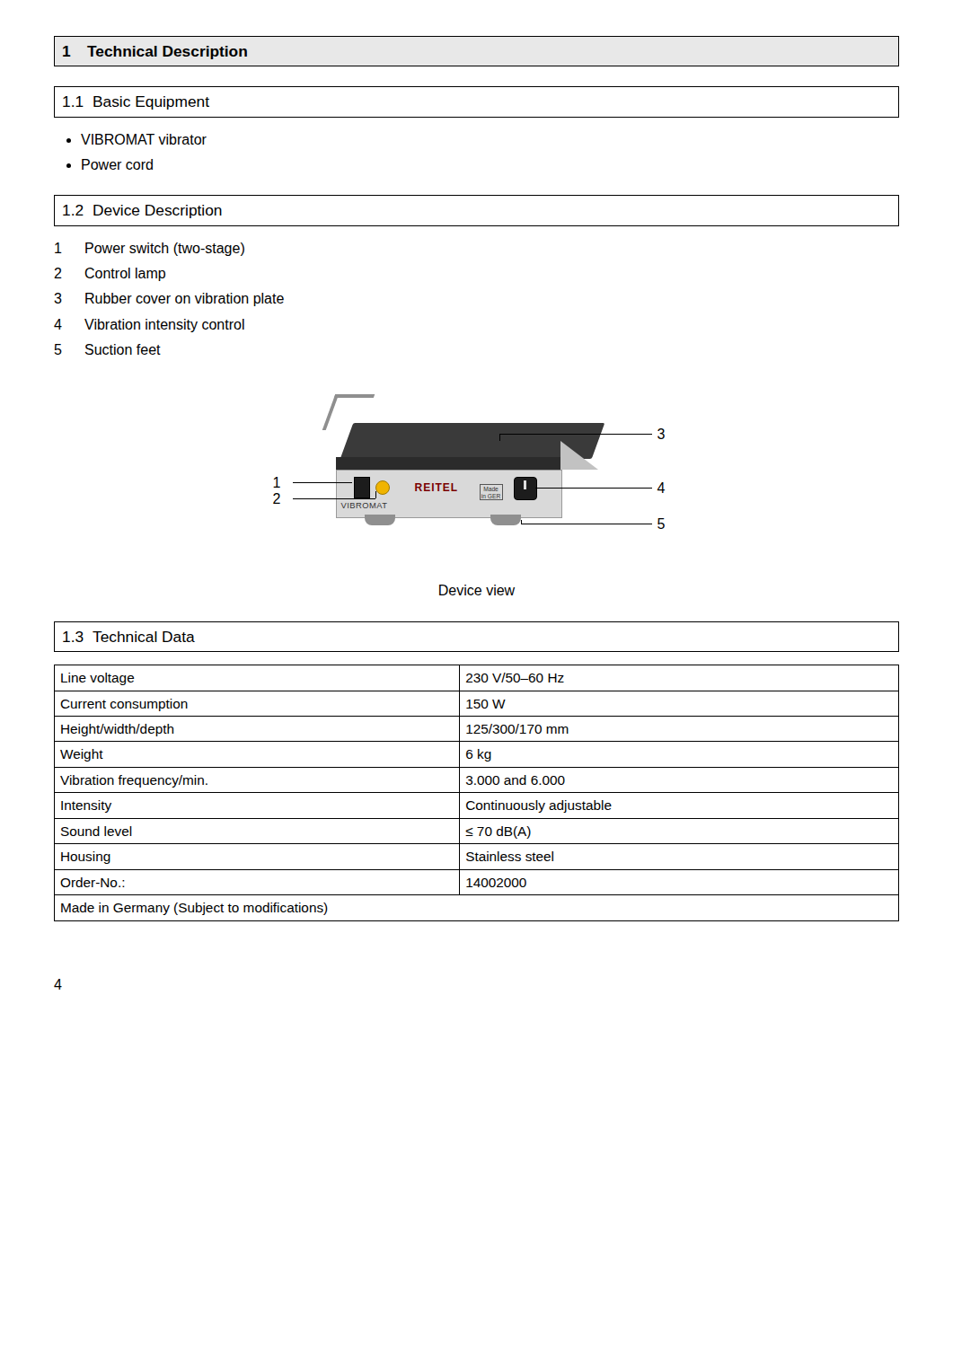1 Technical Description
1.1 Basic Equipment
VIBROMAT vibrator
Power cord
1.2 Device Description
Power switch (two-stage)
Control lamp
Rubber cover on vibration plate
Vibration intensity control
Suction feet
REITEL
VIBROMAT
Made
in GER
3
1
2
4
5
Device view
1.3 Technical Data
| Line voltage | 230 V/50–60 Hz |
| Current consumption | 150 W |
| Height/width/depth | 125/300/170 mm |
| Weight | 6 kg |
| Vibration frequency/min. | 3.000 and 6.000 |
| Intensity | Continuously adjustable |
| Sound level | ≤ 70 dB(A) |
| Housing | Stainless steel |
| Order-No.: | 14002000 |
| Made in Germany (Subject to modifications) |
4